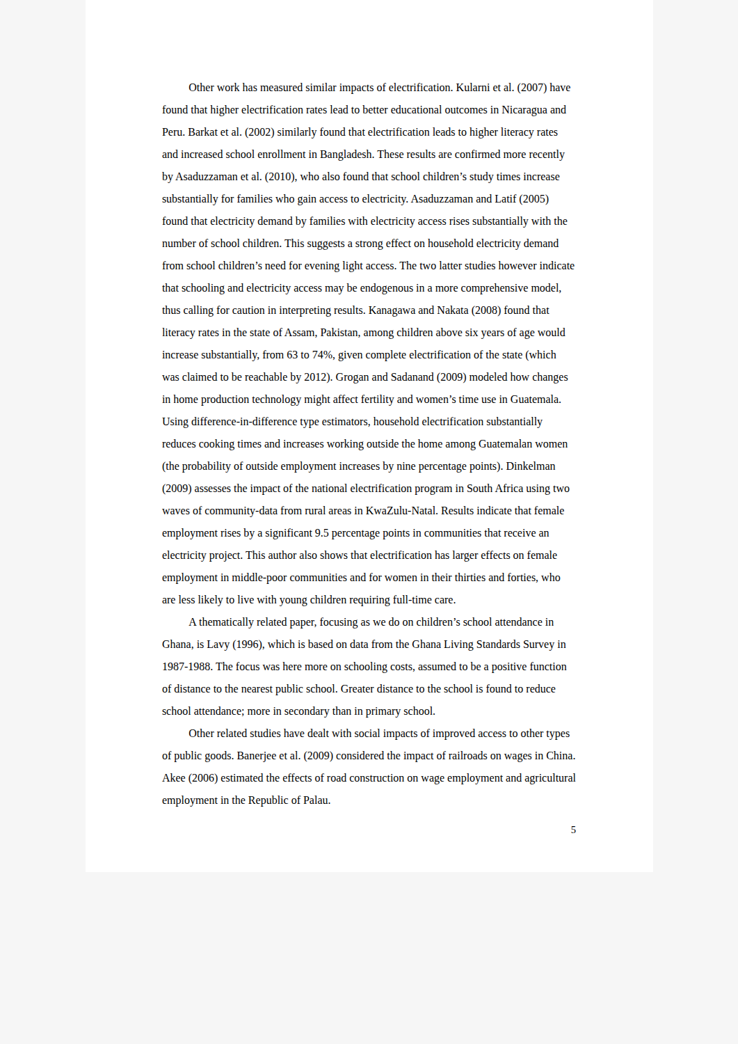Other work has measured similar impacts of electrification. Kularni et al. (2007) have found that higher electrification rates lead to better educational outcomes in Nicaragua and Peru. Barkat et al. (2002) similarly found that electrification leads to higher literacy rates and increased school enrollment in Bangladesh. These results are confirmed more recently by Asaduzzaman et al. (2010), who also found that school children’s study times increase substantially for families who gain access to electricity. Asaduzzaman and Latif (2005) found that electricity demand by families with electricity access rises substantially with the number of school children. This suggests a strong effect on household electricity demand from school children’s need for evening light access. The two latter studies however indicate that schooling and electricity access may be endogenous in a more comprehensive model, thus calling for caution in interpreting results. Kanagawa and Nakata (2008) found that literacy rates in the state of Assam, Pakistan, among children above six years of age would increase substantially, from 63 to 74%, given complete electrification of the state (which was claimed to be reachable by 2012). Grogan and Sadanand (2009) modeled how changes in home production technology might affect fertility and women’s time use in Guatemala. Using difference-in-difference type estimators, household electrification substantially reduces cooking times and increases working outside the home among Guatemalan women (the probability of outside employment increases by nine percentage points). Dinkelman (2009) assesses the impact of the national electrification program in South Africa using two waves of community-data from rural areas in KwaZulu-Natal. Results indicate that female employment rises by a significant 9.5 percentage points in communities that receive an electricity project. This author also shows that electrification has larger effects on female employment in middle-poor communities and for women in their thirties and forties, who are less likely to live with young children requiring full-time care.
A thematically related paper, focusing as we do on children’s school attendance in Ghana, is Lavy (1996), which is based on data from the Ghana Living Standards Survey in 1987-1988. The focus was here more on schooling costs, assumed to be a positive function of distance to the nearest public school. Greater distance to the school is found to reduce school attendance; more in secondary than in primary school.
Other related studies have dealt with social impacts of improved access to other types of public goods. Banerjee et al. (2009) considered the impact of railroads on wages in China. Akee (2006) estimated the effects of road construction on wage employment and agricultural employment in the Republic of Palau.
5